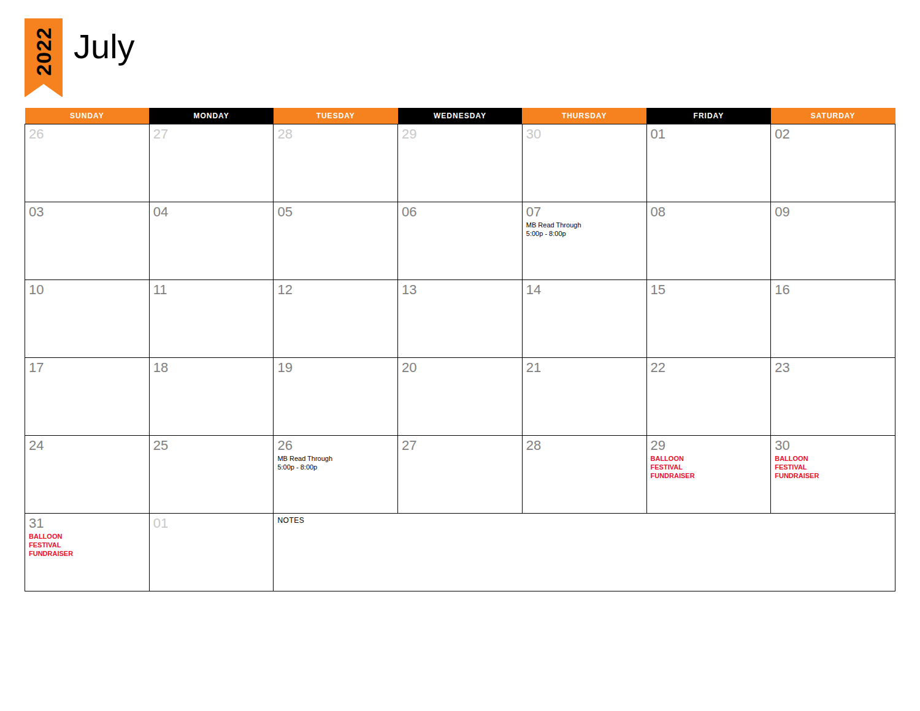2022
July
| Sunday | Monday | Tuesday | Wednesday | Thursday | Friday | Saturday |
| --- | --- | --- | --- | --- | --- | --- |
| 26 | 27 | 28 | 29 | 30 | 01 | 02 |
| 03 | 04 | 05 | 06 | 07 MB Read Through 5:00p - 8:00p | 08 | 09 |
| 10 | 11 | 12 | 13 | 14 | 15 | 16 |
| 17 | 18 | 19 | 20 | 21 | 22 | 23 |
| 24 | 25 | 26 MB Read Through 5:00p - 8:00p | 27 | 28 | 29 Balloon Festival Fundraiser | 30 Balloon Festival Fundraiser |
| 31 Balloon Festival Fundraiser | 01 | NOTES |